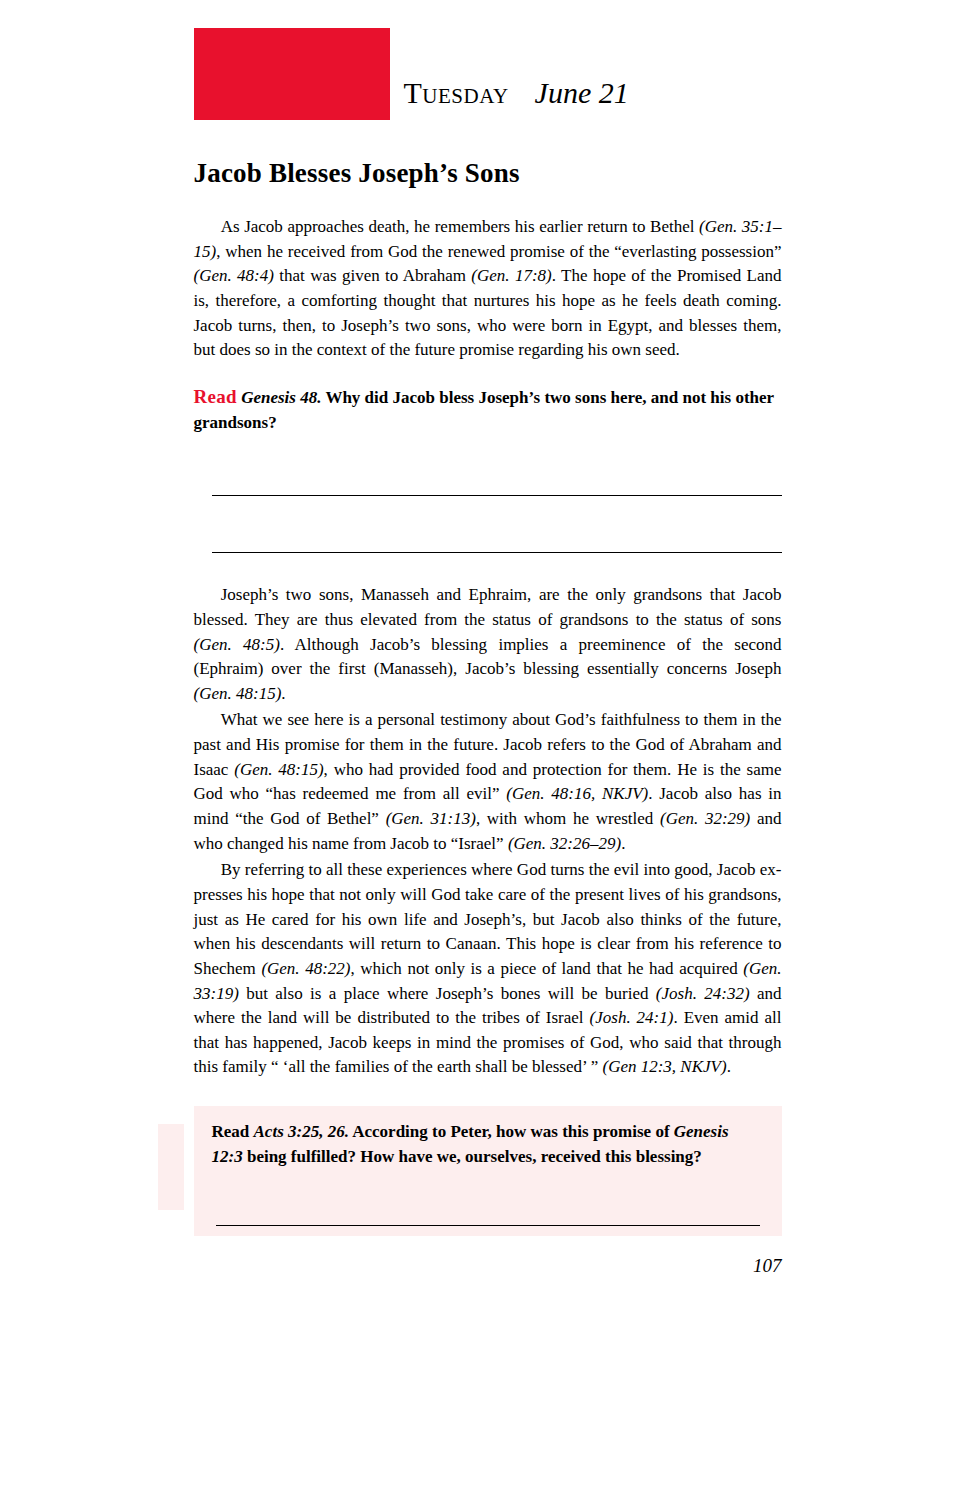Tuesday June 21
Jacob Blesses Joseph’s Sons
As Jacob approaches death, he remembers his earlier return to Bethel (Gen. 35:1–15), when he received from God the renewed promise of the “everlasting possession” (Gen. 48:4) that was given to Abraham (Gen. 17:8). The hope of the Promised Land is, therefore, a comforting thought that nurtures his hope as he feels death coming. Jacob turns, then, to Joseph’s two sons, who were born in Egypt, and blesses them, but does so in the context of the future promise regarding his own seed.
Read Genesis 48. Why did Jacob bless Joseph’s two sons here, and not his other grandsons?
Joseph’s two sons, Manasseh and Ephraim, are the only grandsons that Jacob blessed. They are thus elevated from the status of grandsons to the status of sons (Gen. 48:5). Although Jacob’s blessing implies a preeminence of the second (Ephraim) over the first (Manasseh), Jacob’s blessing essentially concerns Joseph (Gen. 48:15).
What we see here is a personal testimony about God’s faithfulness to them in the past and His promise for them in the future. Jacob refers to the God of Abraham and Isaac (Gen. 48:15), who had provided food and protection for them. He is the same God who “has redeemed me from all evil” (Gen. 48:16, NKJV). Jacob also has in mind “the God of Bethel” (Gen. 31:13), with whom he wrestled (Gen. 32:29) and who changed his name from Jacob to “Israel” (Gen. 32:26–29).
By referring to all these experiences where God turns the evil into good, Jacob expresses his hope that not only will God take care of the present lives of his grandsons, just as He cared for his own life and Joseph’s, but Jacob also thinks of the future, when his descendants will return to Canaan. This hope is clear from his reference to Shechem (Gen. 48:22), which not only is a piece of land that he had acquired (Gen. 33:19) but also is a place where Joseph’s bones will be buried (Josh. 24:32) and where the land will be distributed to the tribes of Israel (Josh. 24:1). Even amid all that has happened, Jacob keeps in mind the promises of God, who said that through this family “ ‘all the families of the earth shall be blessed’ ” (Gen 12:3, NKJV).
Read Acts 3:25, 26. According to Peter, how was this promise of Genesis 12:3 being fulfilled? How have we, ourselves, received this blessing?
107